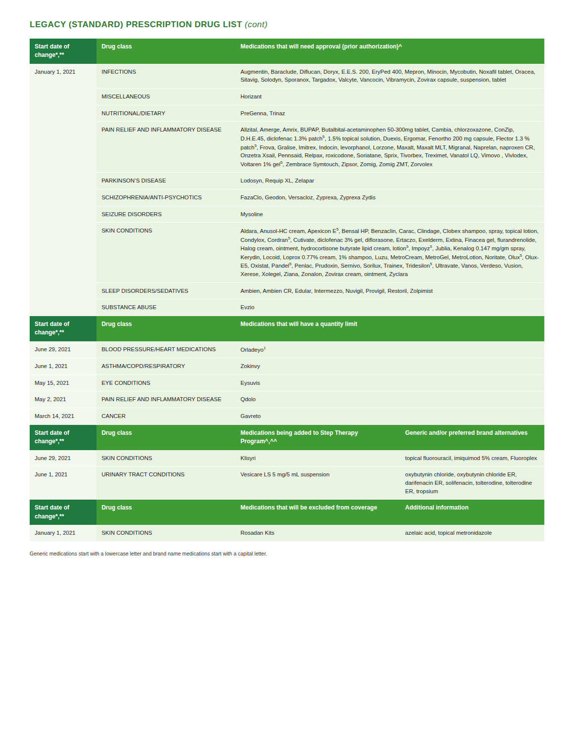Legacy (Standard) Prescription Drug List (cont)
| Start date of change*,** | Drug class | Medications that will need approval (prior authorization)^ |
| --- | --- | --- |
| January 1, 2021 | INFECTIONS | Augmentin, Baraclude, Diflucan, Doryx, E.E.S. 200, EryPed 400, Mepron, Minocin, Mycobutin, Noxafil tablet, Oracea, Sitavig, Solodyn, Sporanox, Targadox, Valcyte, Vancocin, Vibramycin, Zovirax capsule, suspension, tablet |
| MISCELLANEOUS | Horizant |
| NUTRITIONAL/DIETARY | PreGenna, Trinaz |
| PAIN RELIEF AND INFLAMMATORY DISEASE | Allzital, Amerge, Amrix, BUPAP, Butalbital-acetaminophen 50-300mg tablet, Cambia, chlorzoxazone, ConZip, D.H.E.45, diclofenac 1.3% patch 5 , 1.5% topical solution, Duexis, Ergomar, Fenortho 200 mg capsule, Flector 1.3 % patch 5 , Frova, Gralise, Imitrex, Indocin, levorphanol, Lorzone, Maxalt, Maxalt MLT, Migranal, Naprelan, naproxen CR, Onzetra Xsail, Pennsaid, Relpax, roxicodone, Soriatane, Sprix, Tivorbex, Treximet, Vanatol LQ, Vimovo , Vivlodex, Voltaren 1% gel 5 , Zembrace Symtouch, Zipsor, Zomig, Zomig ZMT, Zorvolex |
| PARKINSON’S DISEASE | Lodosyn, Requip XL, Zelapar |
| SCHIZOPHRENIA/ANTI-PSYCHOTICS | FazaClo, Geodon, Versacloz, Zyprexa, Zyprexa Zydis |
| SEIZURE DISORDERS | Mysoline |
| SKIN CONDITIONS | Aldara, Anusol-HC cream, Apexicon E 5 , Bensal HP, Benzaclin, Carac, Clindage, Clobex shampoo, spray, topical lotion, Condylox, Cordran 5 , Cutivate, diclofenac 3% gel, diflorasone, Ertaczo, Exelderm, Extina, Finacea gel, flurandrenolide, Halog cream, ointment, hydrocortisone butyrate lipid cream, lotion 5 , Impoyz 5 , Jublia, Kenalog 0.147 mg/gm spray, Kerydin, Locoid, Loprox 0.77% cream, 1% shampoo, Luzu, MetroCream, MetroGel, MetroLotion, Noritate, Olux 5 , Olux-E5, Oxistat, Pandel 5 , Penlac, Prudoxin, Sernivo, Sorilux, Trainex, Tridesilon 5 , Ultravate, Vanos, Verdeso, Vusion, Xerese, Xolegel, Ziana, Zonalon, Zovirax cream, ointment, Zyclara |
| SLEEP DISORDERS/SEDATIVES | Ambien, Ambien CR, Edular, Intermezzo, Nuvigil, Provigil, Restoril, Zolpimist |
| SUBSTANCE ABUSE | Evzio |
| Start date of change*,** | Drug class | Medications that will have a quantity limit |
| --- | --- | --- |
| June 29, 2021 | BLOOD PRESSURE/HEART MEDICATIONS | Orladeyo 1 |
| June 1, 2021 | ASTHMA/COPD/RESPIRATORY | Zokinvy |
| May 15, 2021 | EYE CONDITIONS | Eysuvis |
| May 2, 2021 | PAIN RELIEF AND INFLAMMATORY DISEASE | Qdolo |
| March 14, 2021 | CANCER | Gavreto |
| Start date of change*,** | Drug class | Medications being added to Step Therapy Program^,^^ | Generic and/or preferred brand alternatives |
| --- | --- | --- | --- |
| June 29, 2021 | SKIN CONDITIONS | Klisyri | topical fluorouracil, imiquimod 5% cream, Fluoroplex |
| June 1, 2021 | URINARY TRACT CONDITIONS | Vesicare LS 5 mg/5 mL suspension | oxybutynin chloride, oxybutynin chloride ER, darifenacin ER, solifenacin, tolterodine, tolterodine ER, tropsium |
| Start date of change*,** | Drug class | Medications that will be excluded from coverage | Additional information |
| --- | --- | --- | --- |
| January 1, 2021 | SKIN CONDITIONS | Rosadan Kits | azelaic acid, topical metronidazole |
Generic medications start with a lowercase letter and brand name medications start with a capital letter.